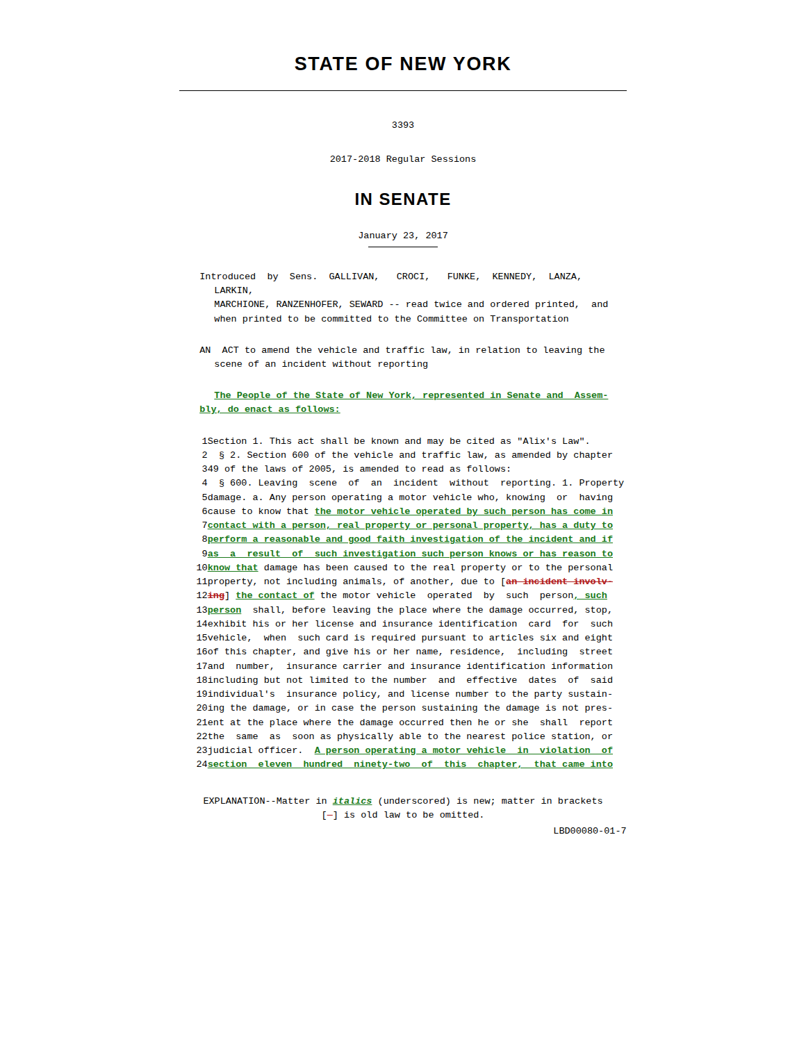STATE OF NEW YORK
3393
2017-2018 Regular Sessions
IN SENATE
January 23, 2017
Introduced by Sens. GALLIVAN, CROCI, FUNKE, KENNEDY, LANZA, LARKIN,
MARCHIONE, RANZENHOFER, SEWARD -- read twice and ordered printed, and
when printed to be committed to the Committee on Transportation
AN ACT to amend the vehicle and traffic law, in relation to leaving the
scene of an incident without reporting
The People of the State of New York, represented in Senate and Assem-
bly, do enact as follows:
| 1 | Section 1. This act shall be known and may be cited as "Alix's Law". |
| 2 | § 2. Section 600 of the vehicle and traffic law, as amended by chapter |
| 3 | 49 of the laws of 2005, is amended to read as follows: |
| 4 | § 600. Leaving scene of an incident without reporting. 1. Property |
| 5 | damage. a. Any person operating a motor vehicle who, knowing or having |
| 6 | cause to know that the motor vehicle operated by such person has come in |
| 7 | contact with a person, real property or personal property, has a duty to |
| 8 | perform a reasonable and good faith investigation of the incident and if |
| 9 | as a result of such investigation such person knows or has reason to |
| 10 | know that damage has been caused to the real property or to the personal |
| 11 | property, not including animals, of another, due to [ an incident involv- |
| 12 | ing ] the contact of the motor vehicle operated by such person , such |
| 13 | person shall, before leaving the place where the damage occurred, stop, |
| 14 | exhibit his or her license and insurance identification card for such |
| 15 | vehicle, when such card is required pursuant to articles six and eight |
| 16 | of this chapter, and give his or her name, residence, including street |
| 17 | and number, insurance carrier and insurance identification information |
| 18 | including but not limited to the number and effective dates of said |
| 19 | individual's insurance policy, and license number to the party sustain- |
| 20 | ing the damage, or in case the person sustaining the damage is not pres- |
| 21 | ent at the place where the damage occurred then he or she shall report |
| 22 | the same as soon as physically able to the nearest police station, or |
| 23 | judicial officer. A person operating a motor vehicle in violation of |
| 24 | section eleven hundred ninety-two of this chapter, that came into |
EXPLANATION--Matter in italics (underscored) is new; matter in brackets
[ ] is old law to be omitted.
LBD00080-01-7